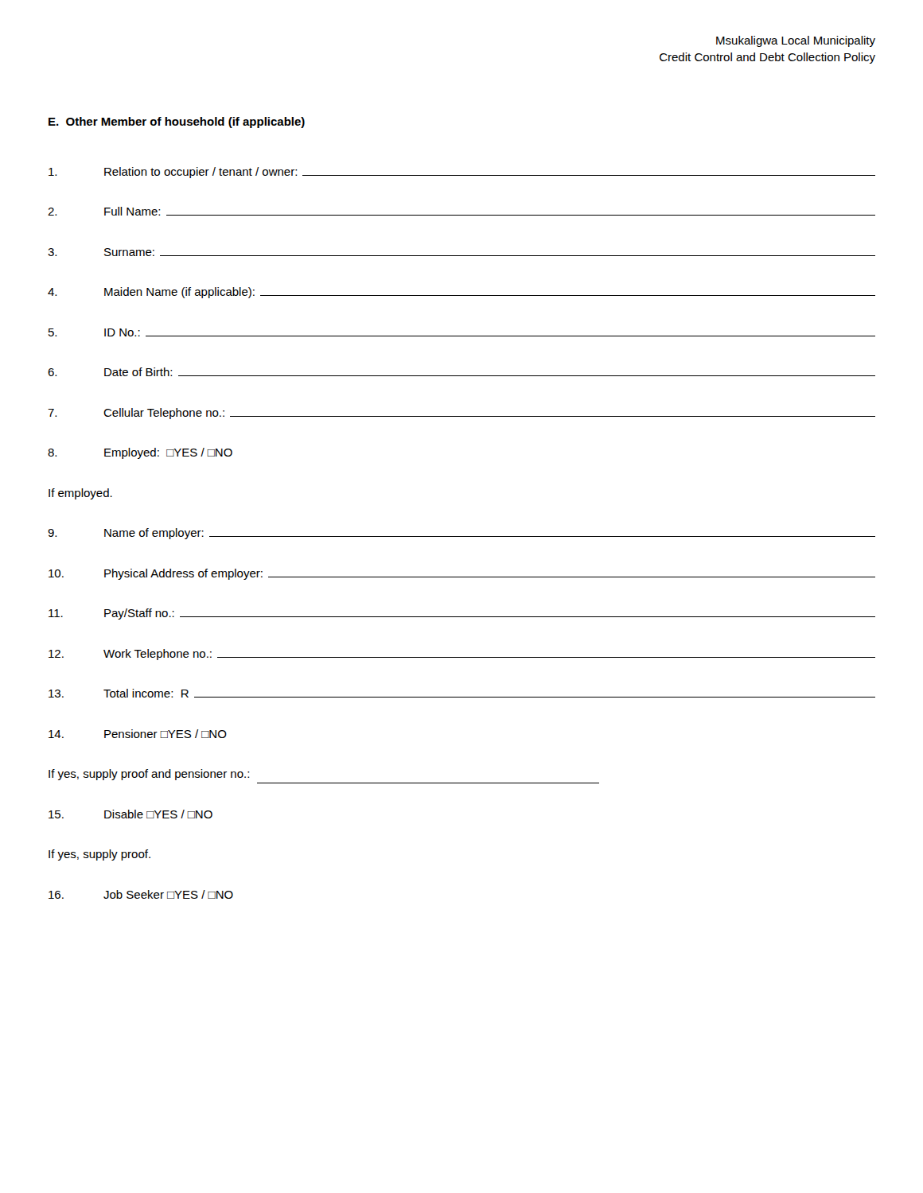Msukaligwa Local Municipality
Credit Control and Debt Collection Policy
E. Other Member of household (if applicable)
Relation to occupier / tenant / owner:
Full Name:
Surname:
Maiden Name (if applicable):
ID No.:
Date of Birth:
Cellular Telephone no.:
Employed: □YES / □NO
If employed.
Name of employer:
Physical Address of employer:
Pay/Staff no.:
Work Telephone no.:
Total income: R
Pensioner □YES / □NO
If yes, supply proof and pensioner no.:
Disable □YES / □NO
If yes, supply proof.
Job Seeker □YES / □NO